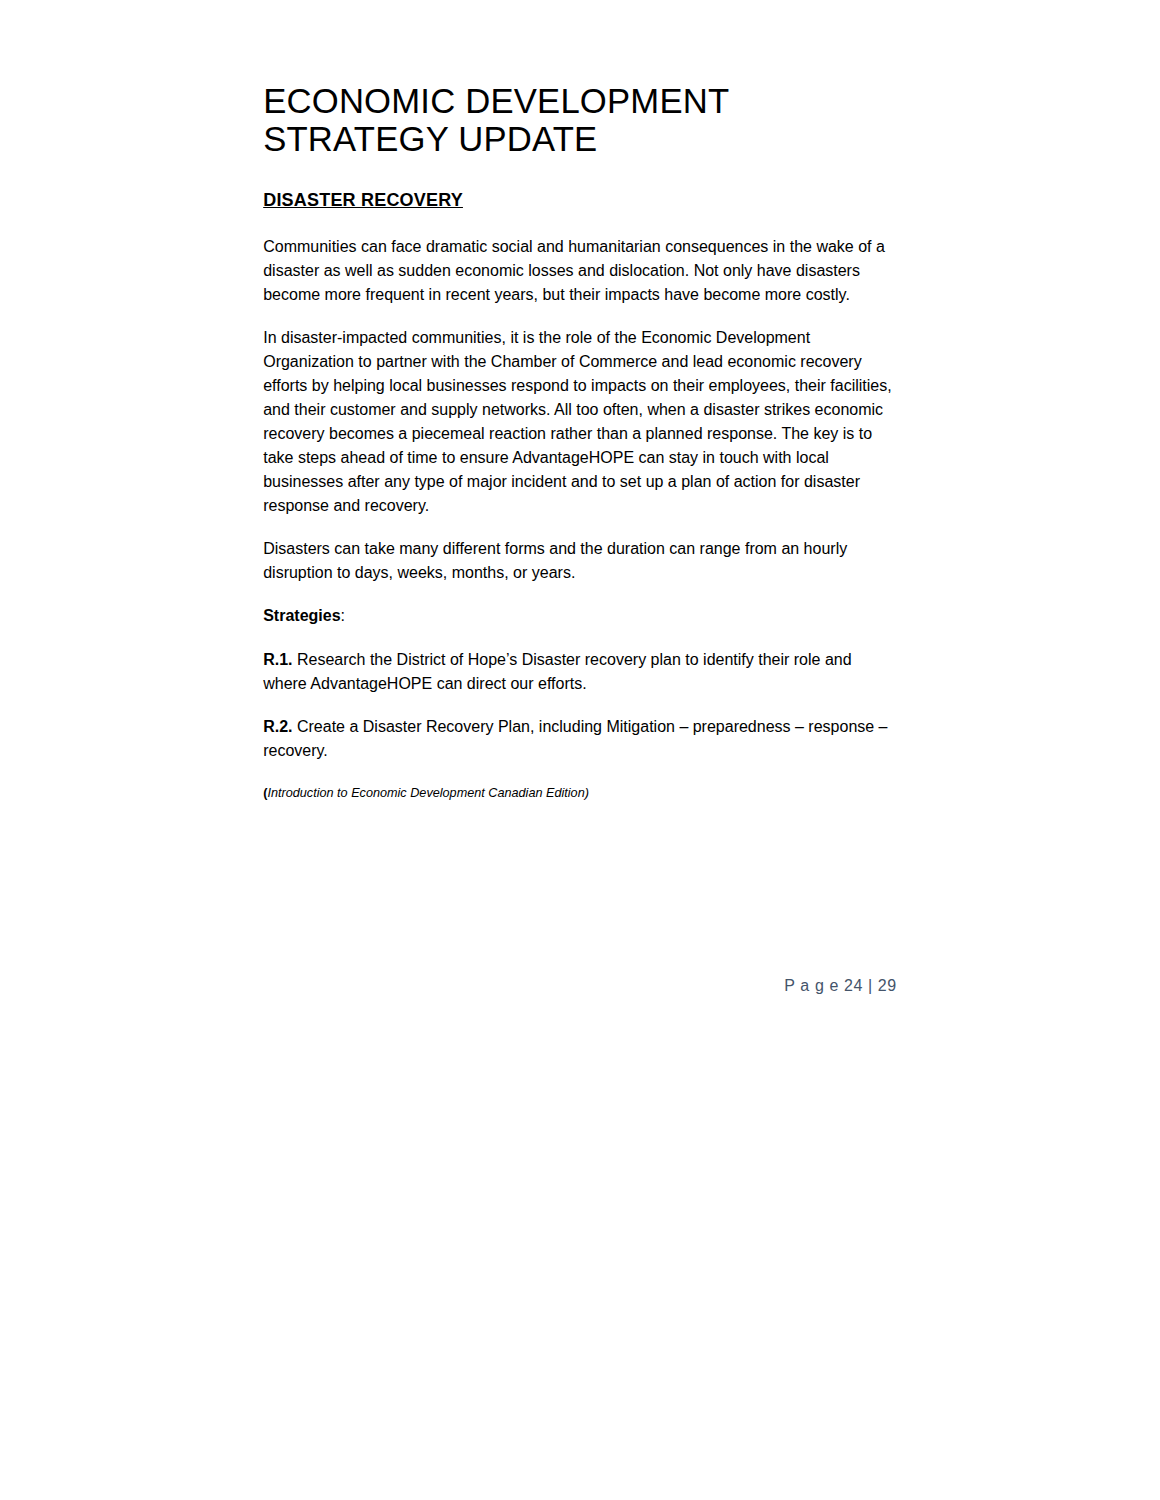ECONOMIC DEVELOPMENT STRATEGY UPDATE
DISASTER RECOVERY
Communities can face dramatic social and humanitarian consequences in the wake of a disaster as well as sudden economic losses and dislocation. Not only have disasters become more frequent in recent years, but their impacts have become more costly.
In disaster-impacted communities, it is the role of the Economic Development Organization to partner with the Chamber of Commerce and lead economic recovery efforts by helping local businesses respond to impacts on their employees, their facilities, and their customer and supply networks. All too often, when a disaster strikes economic recovery becomes a piecemeal reaction rather than a planned response. The key is to take steps ahead of time to ensure AdvantageHOPE can stay in touch with local businesses after any type of major incident and to set up a plan of action for disaster response and recovery.
Disasters can take many different forms and the duration can range from an hourly disruption to days, weeks, months, or years.
Strategies:
R.1. Research the District of Hope’s Disaster recovery plan to identify their role and where AdvantageHOPE can direct our efforts.
R.2. Create a Disaster Recovery Plan, including Mitigation – preparedness – response – recovery.
(Introduction to Economic Development Canadian Edition)
P a g e 24 | 29